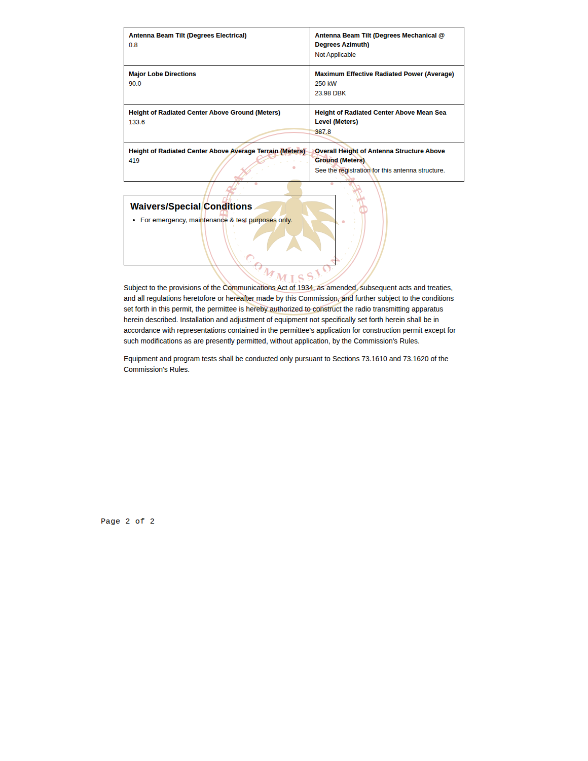FEDERAL COMMUNICATIONS COMMISSION
| Antenna Beam Tilt (Degrees Electrical) 0.8 | Antenna Beam Tilt (Degrees Mechanical @ Degrees Azimuth) Not Applicable |
| Major Lobe Directions 90.0 | Maximum Effective Radiated Power (Average) 250 kW 23.98 DBK |
| Height of Radiated Center Above Ground (Meters) 133.6 | Height of Radiated Center Above Mean Sea Level (Meters) 387.8 |
| Height of Radiated Center Above Average Terrain (Meters) 419 | Overall Height of Antenna Structure Above Ground (Meters) See the registration for this antenna structure. |
Waivers/Special Conditions
For emergency, maintenance & test purposes only.
Subject to the provisions of the Communications Act of 1934, as amended, subsequent acts and treaties, and all regulations heretofore or hereafter made by this Commission, and further subject to the conditions set forth in this permit, the permittee is hereby authorized to construct the radio transmitting apparatus herein described. Installation and adjustment of equipment not specifically set forth herein shall be in accordance with representations contained in the permittee's application for construction permit except for such modifications as are presently permitted, without application, by the Commission's Rules.
Equipment and program tests shall be conducted only pursuant to Sections 73.1610 and 73.1620 of the Commission's Rules.
Page 2 of 2